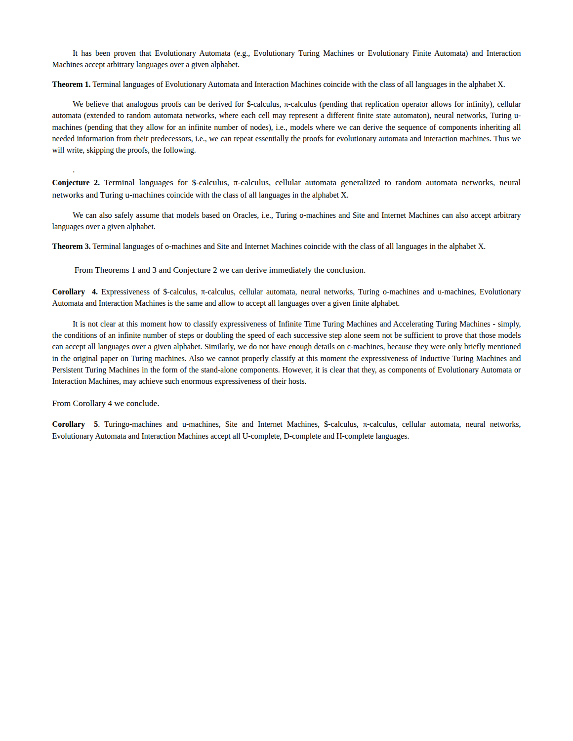It has been proven that Evolutionary Automata (e.g., Evolutionary Turing Machines or Evolutionary Finite Automata) and Interaction Machines accept arbitrary languages over a given alphabet.
Theorem 1. Terminal languages of Evolutionary Automata and Interaction Machines coincide with the class of all languages in the alphabet X.
We believe that analogous proofs can be derived for $-calculus, π-calculus (pending that replication operator allows for infinity), cellular automata (extended to random automata networks, where each cell may represent a different finite state automaton), neural networks, Turing u-machines (pending that they allow for an infinite number of nodes), i.e., models where we can derive the sequence of components inheriting all needed information from their predecessors, i.e., we can repeat essentially the proofs for evolutionary automata and interaction machines. Thus we will write, skipping the proofs, the following.
.
Conjecture 2. Terminal languages for $-calculus, π-calculus, cellular automata generalized to random automata networks, neural networks and Turing u-machines coincide with the class of all languages in the alphabet X.
We can also safely assume that models based on Oracles, i.e., Turing o-machines and Site and Internet Machines can also accept arbitrary languages over a given alphabet.
Theorem 3. Terminal languages of o-machines and Site and Internet Machines coincide with the class of all languages in the alphabet X.
From Theorems 1 and 3 and Conjecture 2 we can derive immediately the conclusion.
Corollary 4. Expressiveness of $-calculus, π-calculus, cellular automata, neural networks, Turing o-machines and u-machines, Evolutionary Automata and Interaction Machines is the same and allow to accept all languages over a given finite alphabet.
It is not clear at this moment how to classify expressiveness of Infinite Time Turing Machines and Accelerating Turing Machines - simply, the conditions of an infinite number of steps or doubling the speed of each successive step alone seem not be sufficient to prove that those models can accept all languages over a given alphabet. Similarly, we do not have enough details on c-machines, because they were only briefly mentioned in the original paper on Turing machines. Also we cannot properly classify at this moment the expressiveness of Inductive Turing Machines and Persistent Turing Machines in the form of the stand-alone components. However, it is clear that they, as components of Evolutionary Automata or Interaction Machines, may achieve such enormous expressiveness of their hosts.
From Corollary 4 we conclude.
Corollary 5. Turingo-machines and u-machines, Site and Internet Machines, $-calculus, π-calculus, cellular automata, neural networks, Evolutionary Automata and Interaction Machines accept all U-complete, D-complete and H-complete languages.